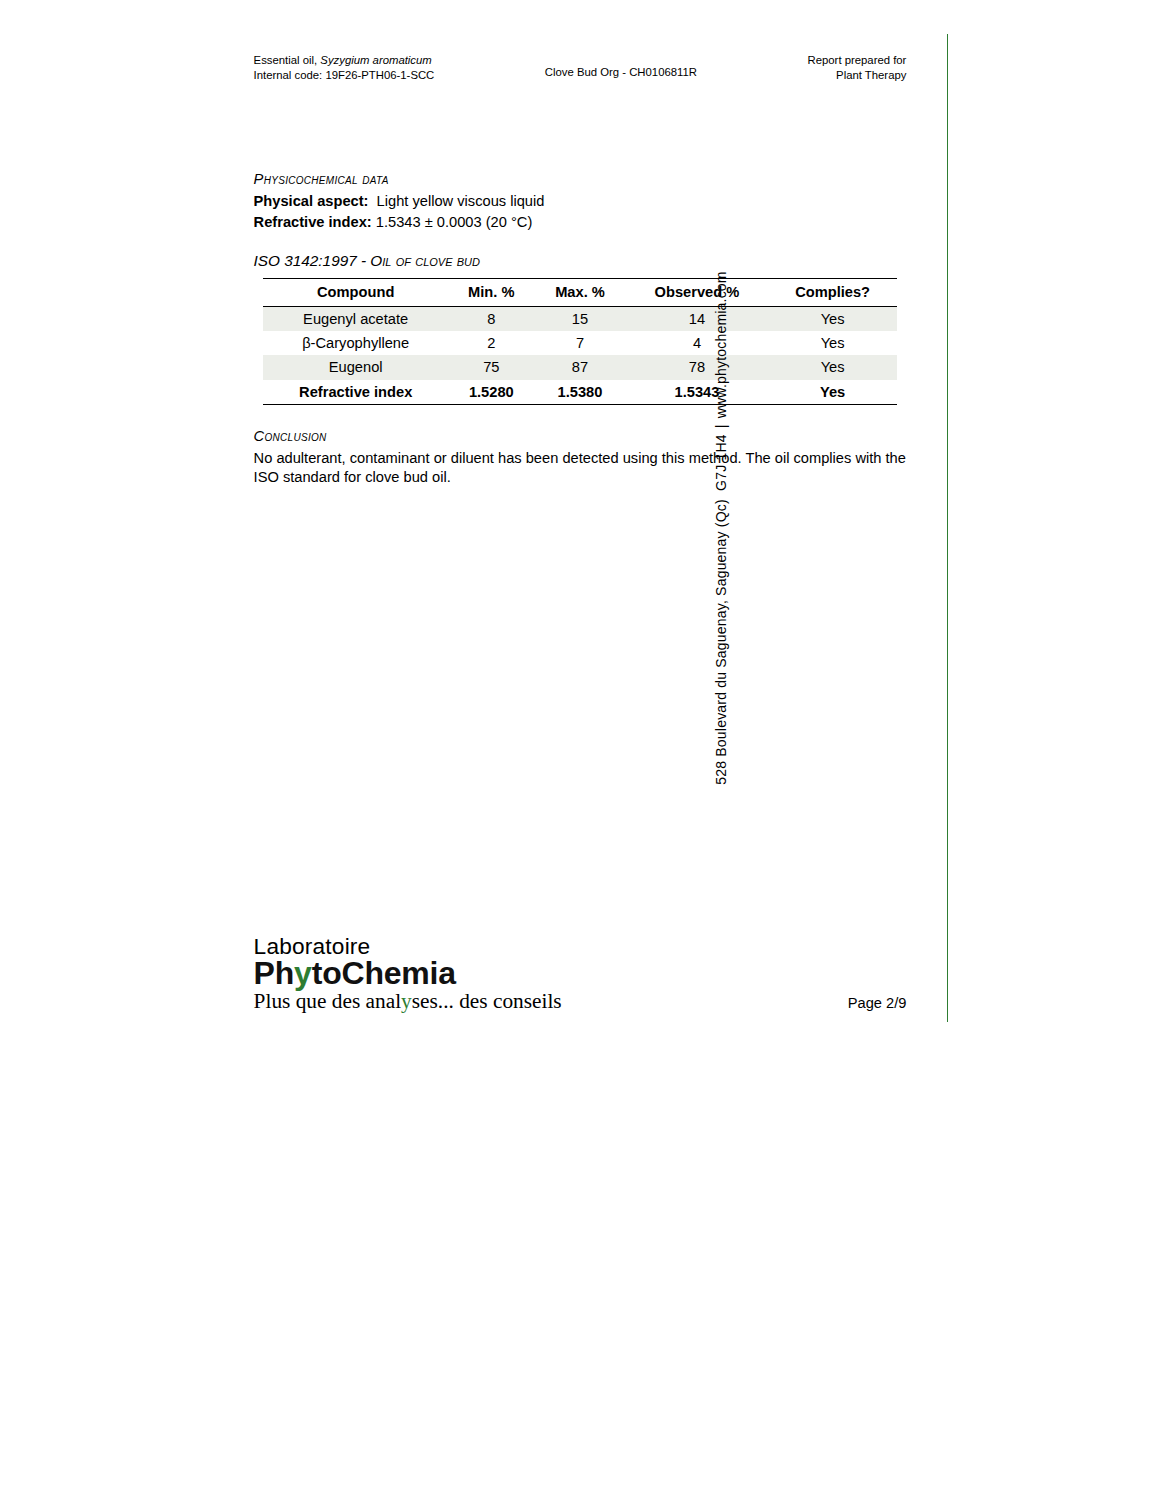528 Boulevard du Saguenay, Saguenay (Qc) G7J 1H4 | www.phytochemia.com
Essential oil, Syzygium aromaticum
Internal code: 19F26-PTH06-1-SCC
Clove Bud Org - CH0106811R
Report prepared for
Plant Therapy
Physicochemical data
Physical aspect: Light yellow viscous liquid
Refractive index: 1.5343 ± 0.0003 (20 °C)
ISO 3142:1997 - Oil of clove bud
| Compound | Min. % | Max. % | Observed % | Complies? |
| --- | --- | --- | --- | --- |
| Eugenyl acetate | 8 | 15 | 14 | Yes |
| β-Caryophyllene | 2 | 7 | 4 | Yes |
| Eugenol | 75 | 87 | 78 | Yes |
| Refractive index | 1.5280 | 1.5380 | 1.5343 | Yes |
Conclusion
No adulterant, contaminant or diluent has been detected using this method. The oil complies with the ISO standard for clove bud oil.
Laboratoire
Ph ytoChemia
Plus que des analyses... des conseils
Page 2/9